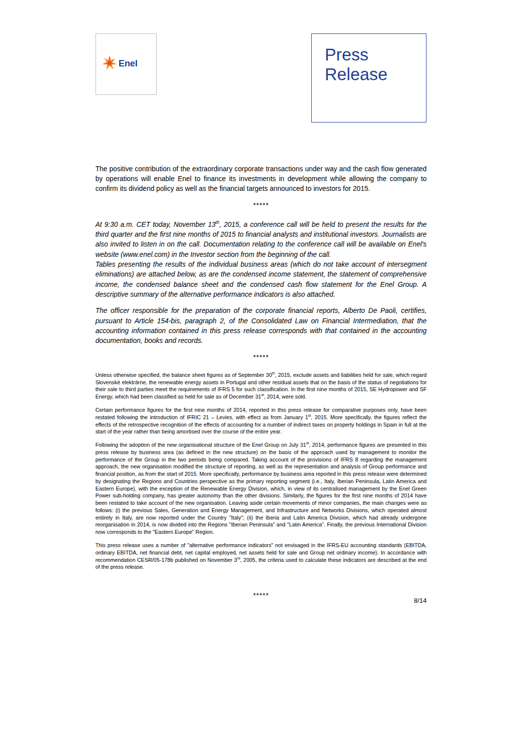Enel
Press
Release
The positive contribution of the extraordinary corporate transactions under way and the cash flow generated by operations will enable Enel to finance its investments in development while allowing the company to confirm its dividend policy as well as the financial targets announced to investors for 2015.
*****
At 9:30 a.m. CET today, November 13th, 2015, a conference call will be held to present the results for the third quarter and the first nine months of 2015 to financial analysts and institutional investors. Journalists are also invited to listen in on the call. Documentation relating to the conference call will be available on Enel's website (www.enel.com) in the Investor section from the beginning of the call.
Tables presenting the results of the individual business areas (which do not take account of intersegment eliminations) are attached below, as are the condensed income statement, the statement of comprehensive income, the condensed balance sheet and the condensed cash flow statement for the Enel Group. A descriptive summary of the alternative performance indicators is also attached.
The officer responsible for the preparation of the corporate financial reports, Alberto De Paoli, certifies, pursuant to Article 154-bis, paragraph 2, of the Consolidated Law on Financial Intermediation, that the accounting information contained in this press release corresponds with that contained in the accounting documentation, books and records.
*****
Unless otherwise specified, the balance sheet figures as of September 30th, 2015, exclude assets and liabilities held for sale, which regard Slovenské elektrárne, the renewable energy assets in Portugal and other residual assets that on the basis of the status of negotiations for their sale to third parties meet the requirements of IFRS 5 for such classification. In the first nine months of 2015, SE Hydropower and SF Energy, which had been classified as held for sale as of December 31st, 2014, were sold.
Certain performance figures for the first nine months of 2014, reported in this press release for comparative purposes only, have been restated following the introduction of IFRIC 21 – Levies, with effect as from January 1st, 2015. More specifically, the figures reflect the effects of the retrospective recognition of the effects of accounting for a number of indirect taxes on property holdings in Spain in full at the start of the year rather than being amortised over the course of the entire year.
Following the adoption of the new organisational structure of the Enel Group on July 31st, 2014, performance figures are presented in this press release by business area (as defined in the new structure) on the basis of the approach used by management to monitor the performance of the Group in the two periods being compared. Taking account of the provisions of IFRS 8 regarding the management approach, the new organisation modified the structure of reporting, as well as the representation and analysis of Group performance and financial position, as from the start of 2015. More specifically, performance by business area reported in this press release were determined by designating the Regions and Countries perspective as the primary reporting segment (i.e., Italy, Iberian Peninsula, Latin America and Eastern Europe), with the exception of the Renewable Energy Division, which, in view of its centralised management by the Enel Green Power sub-holding company, has greater autonomy than the other divisions. Similarly, the figures for the first nine months of 2014 have been restated to take account of the new organisation. Leaving aside certain movements of minor companies, the main changes were as follows: (i) the previous Sales, Generation and Energy Management, and Infrastructure and Networks Divisions, which operated almost entirely in Italy, are now reported under the Country "Italy"; (ii) the Iberia and Latin America Division, which had already undergone reorganisation in 2014, is now divided into the Regions "Iberian Peninsula" and "Latin America". Finally, the previous International Division now corresponds to the "Eastern Europe" Region.
This press release uses a number of "alternative performance indicators" not envisaged in the IFRS-EU accounting standards (EBITDA, ordinary EBITDA, net financial debt, net capital employed, net assets held for sale and Group net ordinary income). In accordance with recommendation CESR/05-178b published on November 3rd, 2005, the criteria used to calculate these indicators are described at the end of the press release.
*****
8/14